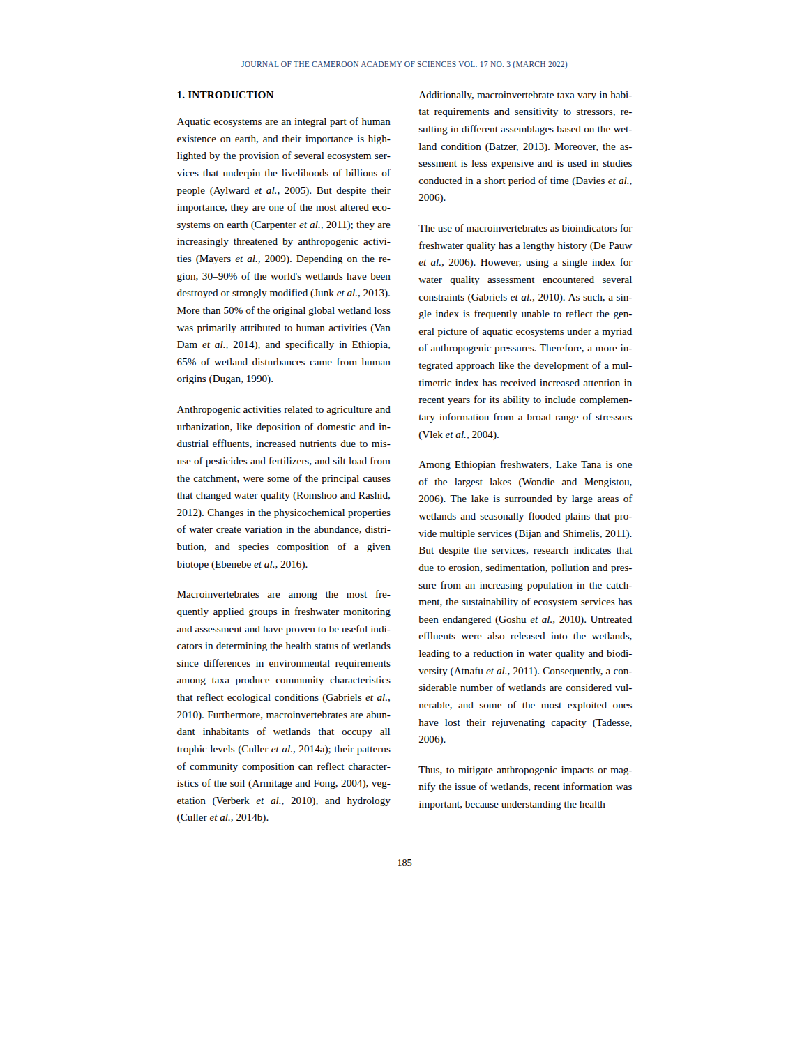Journal of the Cameroon Academy of Sciences Vol. 17 No. 3 (March 2022)
1. Introduction
Aquatic ecosystems are an integral part of human existence on earth, and their importance is highlighted by the provision of several ecosystem services that underpin the livelihoods of billions of people (Aylward et al., 2005). But despite their importance, they are one of the most altered ecosystems on earth (Carpenter et al., 2011); they are increasingly threatened by anthropogenic activities (Mayers et al., 2009). Depending on the region, 30–90% of the world's wetlands have been destroyed or strongly modified (Junk et al., 2013). More than 50% of the original global wetland loss was primarily attributed to human activities (Van Dam et al., 2014), and specifically in Ethiopia, 65% of wetland disturbances came from human origins (Dugan, 1990).
Anthropogenic activities related to agriculture and urbanization, like deposition of domestic and industrial effluents, increased nutrients due to misuse of pesticides and fertilizers, and silt load from the catchment, were some of the principal causes that changed water quality (Romshoo and Rashid, 2012). Changes in the physicochemical properties of water create variation in the abundance, distribution, and species composition of a given biotope (Ebenebe et al., 2016).
Macroinvertebrates are among the most frequently applied groups in freshwater monitoring and assessment and have proven to be useful indicators in determining the health status of wetlands since differences in environmental requirements among taxa produce community characteristics that reflect ecological conditions (Gabriels et al., 2010). Furthermore, macroinvertebrates are abundant inhabitants of wetlands that occupy all trophic levels (Culler et al., 2014a); their patterns of community composition can reflect characteristics of the soil (Armitage and Fong, 2004), vegetation (Verberk et al., 2010), and hydrology (Culler et al., 2014b).
Additionally, macroinvertebrate taxa vary in habitat requirements and sensitivity to stressors, resulting in different assemblages based on the wetland condition (Batzer, 2013). Moreover, the assessment is less expensive and is used in studies conducted in a short period of time (Davies et al., 2006).
The use of macroinvertebrates as bioindicators for freshwater quality has a lengthy history (De Pauw et al., 2006). However, using a single index for water quality assessment encountered several constraints (Gabriels et al., 2010). As such, a single index is frequently unable to reflect the general picture of aquatic ecosystems under a myriad of anthropogenic pressures. Therefore, a more integrated approach like the development of a multimetric index has received increased attention in recent years for its ability to include complementary information from a broad range of stressors (Vlek et al., 2004).
Among Ethiopian freshwaters, Lake Tana is one of the largest lakes (Wondie and Mengistou, 2006). The lake is surrounded by large areas of wetlands and seasonally flooded plains that provide multiple services (Bijan and Shimelis, 2011). But despite the services, research indicates that due to erosion, sedimentation, pollution and pressure from an increasing population in the catchment, the sustainability of ecosystem services has been endangered (Goshu et al., 2010). Untreated effluents were also released into the wetlands, leading to a reduction in water quality and biodiversity (Atnafu et al., 2011). Consequently, a considerable number of wetlands are considered vulnerable, and some of the most exploited ones have lost their rejuvenating capacity (Tadesse, 2006).
Thus, to mitigate anthropogenic impacts or magnify the issue of wetlands, recent information was important, because understanding the health
185